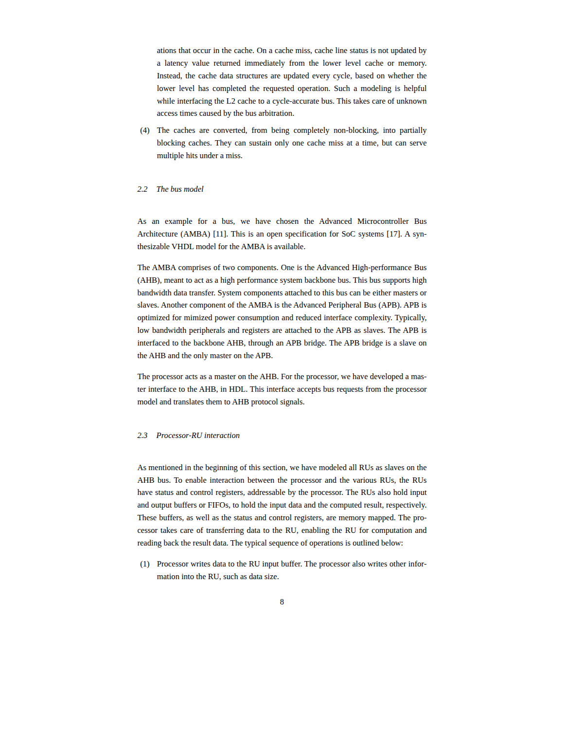ations that occur in the cache. On a cache miss, cache line status is not updated by a latency value returned immediately from the lower level cache or memory. Instead, the cache data structures are updated every cycle, based on whether the lower level has completed the requested operation. Such a modeling is helpful while interfacing the L2 cache to a cycle-accurate bus. This takes care of unknown access times caused by the bus arbitration.
(4)
The caches are converted, from being completely non-blocking, into partially blocking caches. They can sustain only one cache miss at a time, but can serve multiple hits under a miss.
2.2 The bus model
As an example for a bus, we have chosen the Advanced Microcontroller Bus Architecture (AMBA) [11]. This is an open specification for SoC systems [17]. A synthesizable VHDL model for the AMBA is available.
The AMBA comprises of two components. One is the Advanced High-performance Bus (AHB), meant to act as a high performance system backbone bus. This bus supports high bandwidth data transfer. System components attached to this bus can be either masters or slaves. Another component of the AMBA is the Advanced Peripheral Bus (APB). APB is optimized for mimized power consumption and reduced interface complexity. Typically, low bandwidth peripherals and registers are attached to the APB as slaves. The APB is interfaced to the backbone AHB, through an APB bridge. The APB bridge is a slave on the AHB and the only master on the APB.
The processor acts as a master on the AHB. For the processor, we have developed a master interface to the AHB, in HDL. This interface accepts bus requests from the processor model and translates them to AHB protocol signals.
2.3 Processor-RU interaction
As mentioned in the beginning of this section, we have modeled all RUs as slaves on the AHB bus. To enable interaction between the processor and the various RUs, the RUs have status and control registers, addressable by the processor. The RUs also hold input and output buffers or FIFOs, to hold the input data and the computed result, respectively. These buffers, as well as the status and control registers, are memory mapped. The processor takes care of transferring data to the RU, enabling the RU for computation and reading back the result data. The typical sequence of operations is outlined below:
(1)
Processor writes data to the RU input buffer. The processor also writes other information into the RU, such as data size.
8